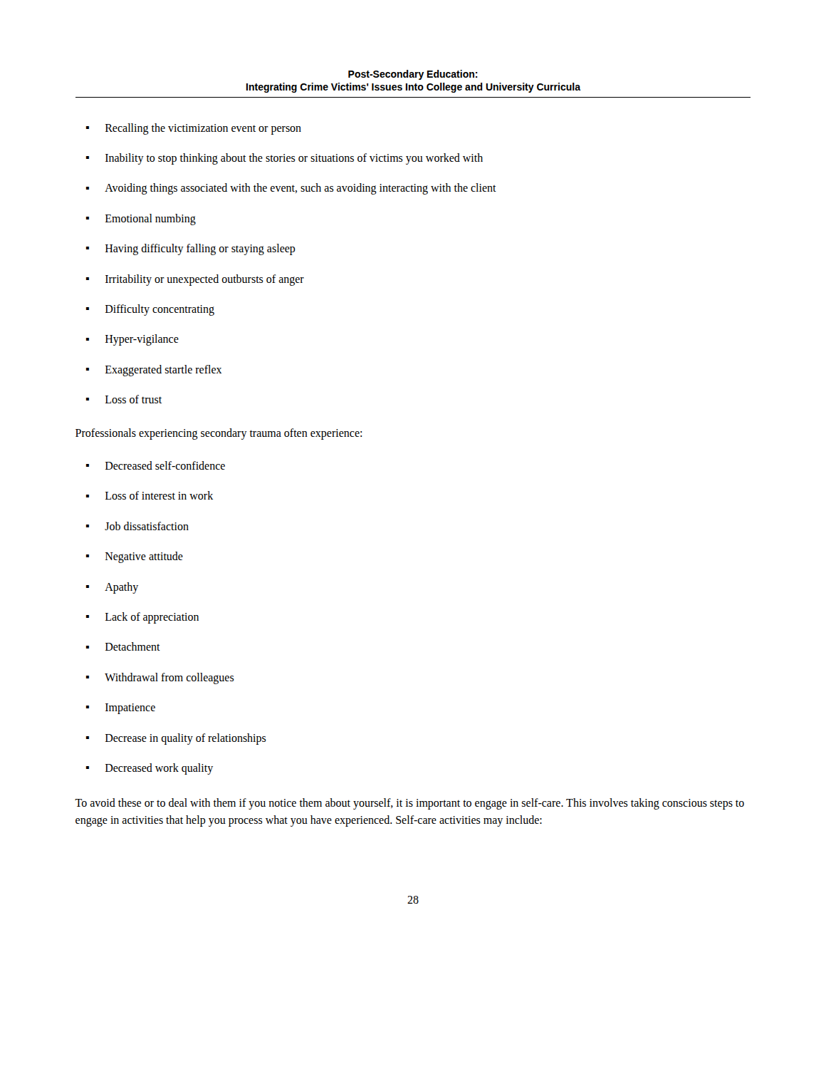Post-Secondary Education:
Integrating Crime Victims' Issues Into College and University Curricula
Recalling the victimization event or person
Inability to stop thinking about the stories or situations of victims you worked with
Avoiding things associated with the event, such as avoiding interacting with the client
Emotional numbing
Having difficulty falling or staying asleep
Irritability or unexpected outbursts of anger
Difficulty concentrating
Hyper-vigilance
Exaggerated startle reflex
Loss of trust
Professionals experiencing secondary trauma often experience:
Decreased self-confidence
Loss of interest in work
Job dissatisfaction
Negative attitude
Apathy
Lack of appreciation
Detachment
Withdrawal from colleagues
Impatience
Decrease in quality of relationships
Decreased work quality
To avoid these or to deal with them if you notice them about yourself, it is important to engage in self-care. This involves taking conscious steps to engage in activities that help you process what you have experienced. Self-care activities may include:
28